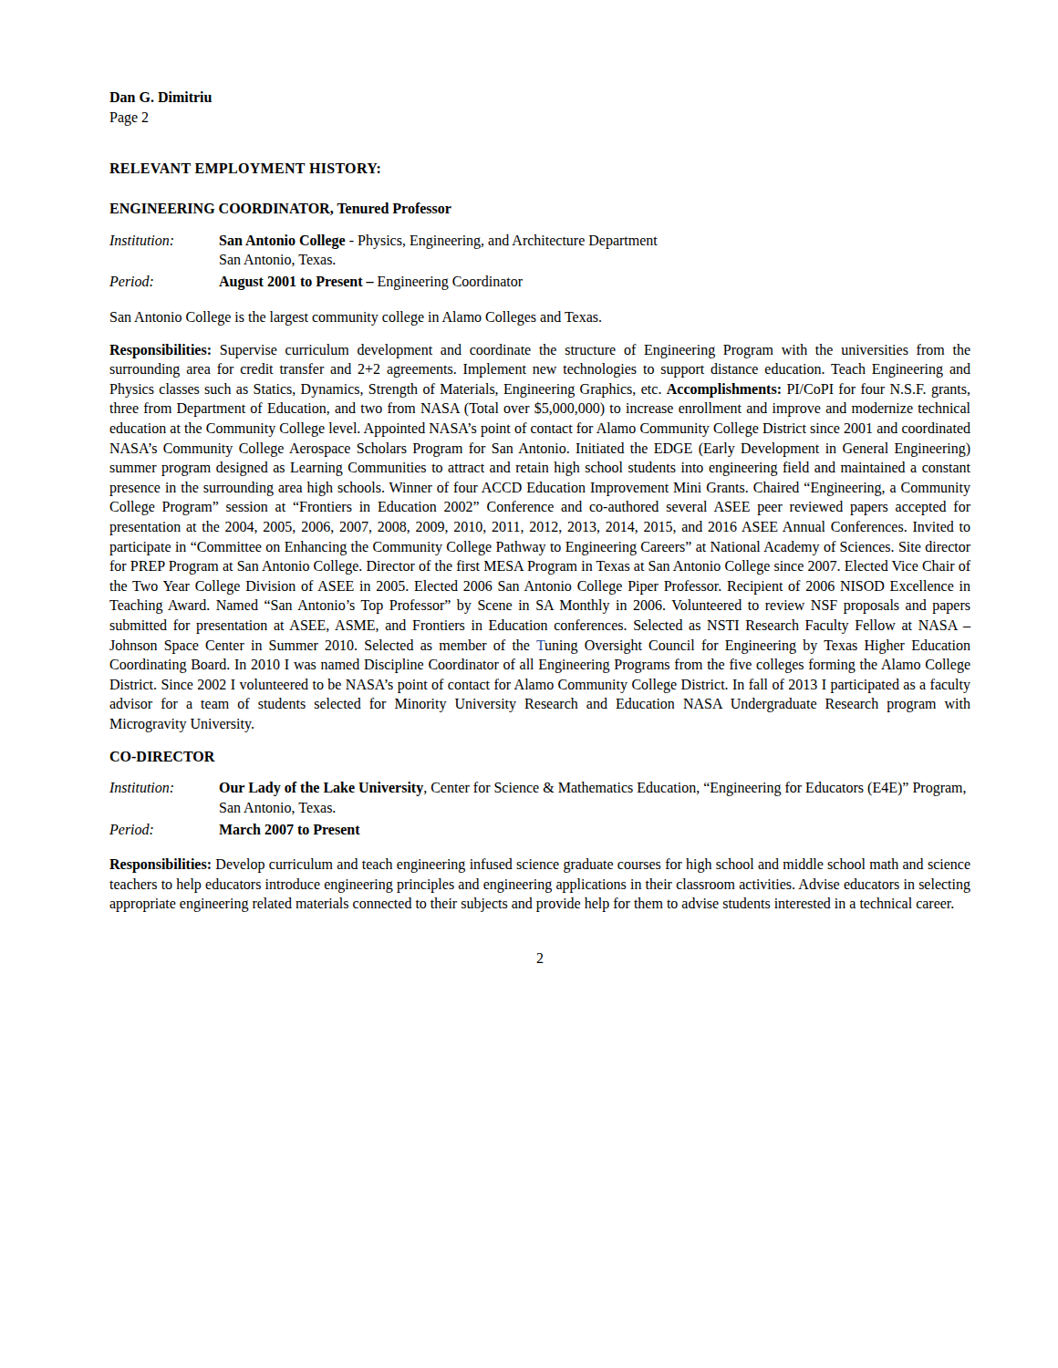Dan G. Dimitriu Page 2
RELEVANT EMPLOYMENT HISTORY:
ENGINEERING COORDINATOR, Tenured Professor
| Institution: | San Antonio College - Physics, Engineering, and Architecture Department San Antonio, Texas. |
| Period: | August 2001 to Present – Engineering Coordinator |
San Antonio College is the largest community college in Alamo Colleges and Texas.
Responsibilities: Supervise curriculum development and coordinate the structure of Engineering Program with the universities from the surrounding area for credit transfer and 2+2 agreements. Implement new technologies to support distance education. Teach Engineering and Physics classes such as Statics, Dynamics, Strength of Materials, Engineering Graphics, etc. Accomplishments: PI/CoPI for four N.S.F. grants, three from Department of Education, and two from NASA (Total over $5,000,000) to increase enrollment and improve and modernize technical education at the Community College level. Appointed NASA’s point of contact for Alamo Community College District since 2001 and coordinated NASA’s Community College Aerospace Scholars Program for San Antonio. Initiated the EDGE (Early Development in General Engineering) summer program designed as Learning Communities to attract and retain high school students into engineering field and maintained a constant presence in the surrounding area high schools. Winner of four ACCD Education Improvement Mini Grants. Chaired “Engineering, a Community College Program” session at “Frontiers in Education 2002” Conference and co-authored several ASEE peer reviewed papers accepted for presentation at the 2004, 2005, 2006, 2007, 2008, 2009, 2010, 2011, 2012, 2013, 2014, 2015, and 2016 ASEE Annual Conferences. Invited to participate in “Committee on Enhancing the Community College Pathway to Engineering Careers” at National Academy of Sciences. Site director for PREP Program at San Antonio College. Director of the first MESA Program in Texas at San Antonio College since 2007. Elected Vice Chair of the Two Year College Division of ASEE in 2005. Elected 2006 San Antonio College Piper Professor. Recipient of 2006 NISOD Excellence in Teaching Award. Named “San Antonio’s Top Professor” by Scene in SA Monthly in 2006. Volunteered to review NSF proposals and papers submitted for presentation at ASEE, ASME, and Frontiers in Education conferences. Selected as NSTI Research Faculty Fellow at NASA – Johnson Space Center in Summer 2010. Selected as member of the Tuning Oversight Council for Engineering by Texas Higher Education Coordinating Board. In 2010 I was named Discipline Coordinator of all Engineering Programs from the five colleges forming the Alamo College District. Since 2002 I volunteered to be NASA’s point of contact for Alamo Community College District. In fall of 2013 I participated as a faculty advisor for a team of students selected for Minority University Research and Education NASA Undergraduate Research program with Microgravity University.
CO-DIRECTOR
| Institution: | Our Lady of the Lake University , Center for Science & Mathematics Education, “Engineering for Educators (E4E)” Program, San Antonio, Texas. |
| Period: | March 2007 to Present |
Responsibilities: Develop curriculum and teach engineering infused science graduate courses for high school and middle school math and science teachers to help educators introduce engineering principles and engineering applications in their classroom activities. Advise educators in selecting appropriate engineering related materials connected to their subjects and provide help for them to advise students interested in a technical career.
2